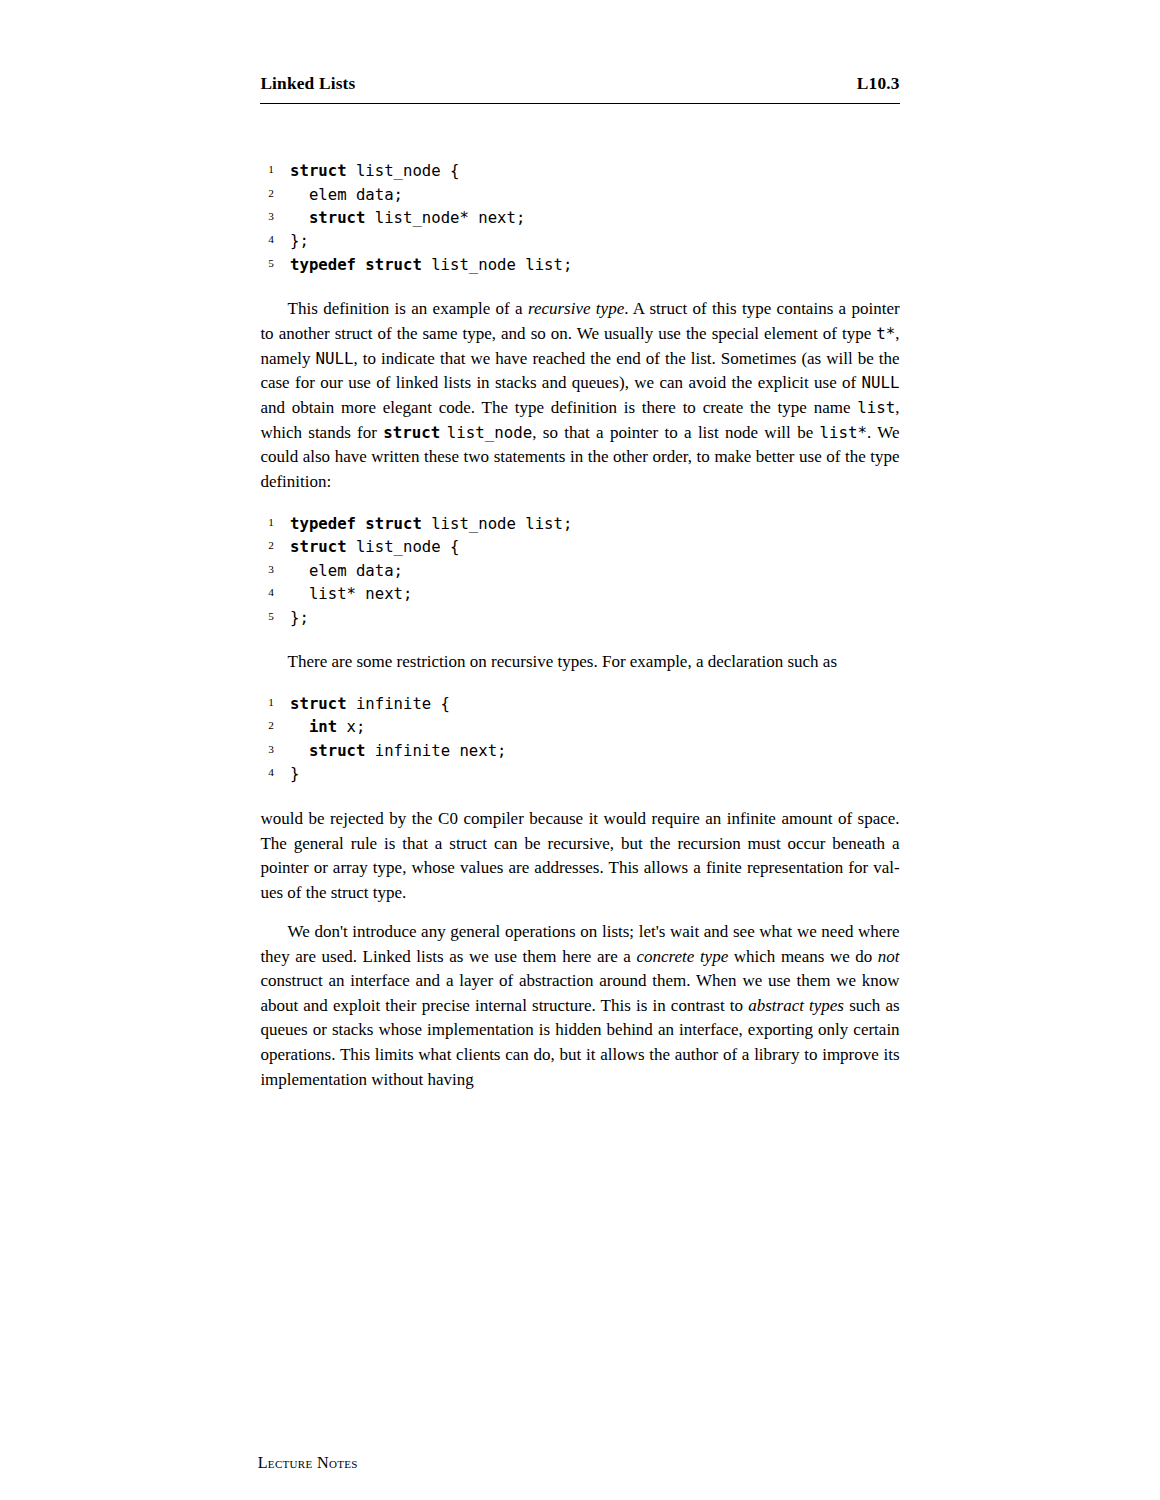Linked Lists L10.3
struct list_node {
elem data;
struct list_node* next;
};
typedef struct list_node list;
This definition is an example of a recursive type. A struct of this type contains a pointer to another struct of the same type, and so on. We usually use the special element of type t*, namely NULL, to indicate that we have reached the end of the list. Sometimes (as will be the case for our use of linked lists in stacks and queues), we can avoid the explicit use of NULL and obtain more elegant code. The type definition is there to create the type name list, which stands for struct list_node, so that a pointer to a list node will be list*. We could also have written these two statements in the other order, to make better use of the type definition:
typedef struct list_node list;
struct list_node {
elem data;
list* next;
};
There are some restriction on recursive types. For example, a declaration such as
struct infinite {
int x;
struct infinite next;
}
would be rejected by the C0 compiler because it would require an infinite amount of space. The general rule is that a struct can be recursive, but the recursion must occur beneath a pointer or array type, whose values are addresses. This allows a finite representation for values of the struct type.
We don't introduce any general operations on lists; let's wait and see what we need where they are used. Linked lists as we use them here are a concrete type which means we do not construct an interface and a layer of abstraction around them. When we use them we know about and exploit their precise internal structure. This is in contrast to abstract types such as queues or stacks whose implementation is hidden behind an interface, exporting only certain operations. This limits what clients can do, but it allows the author of a library to improve its implementation without having
Lecture Notes